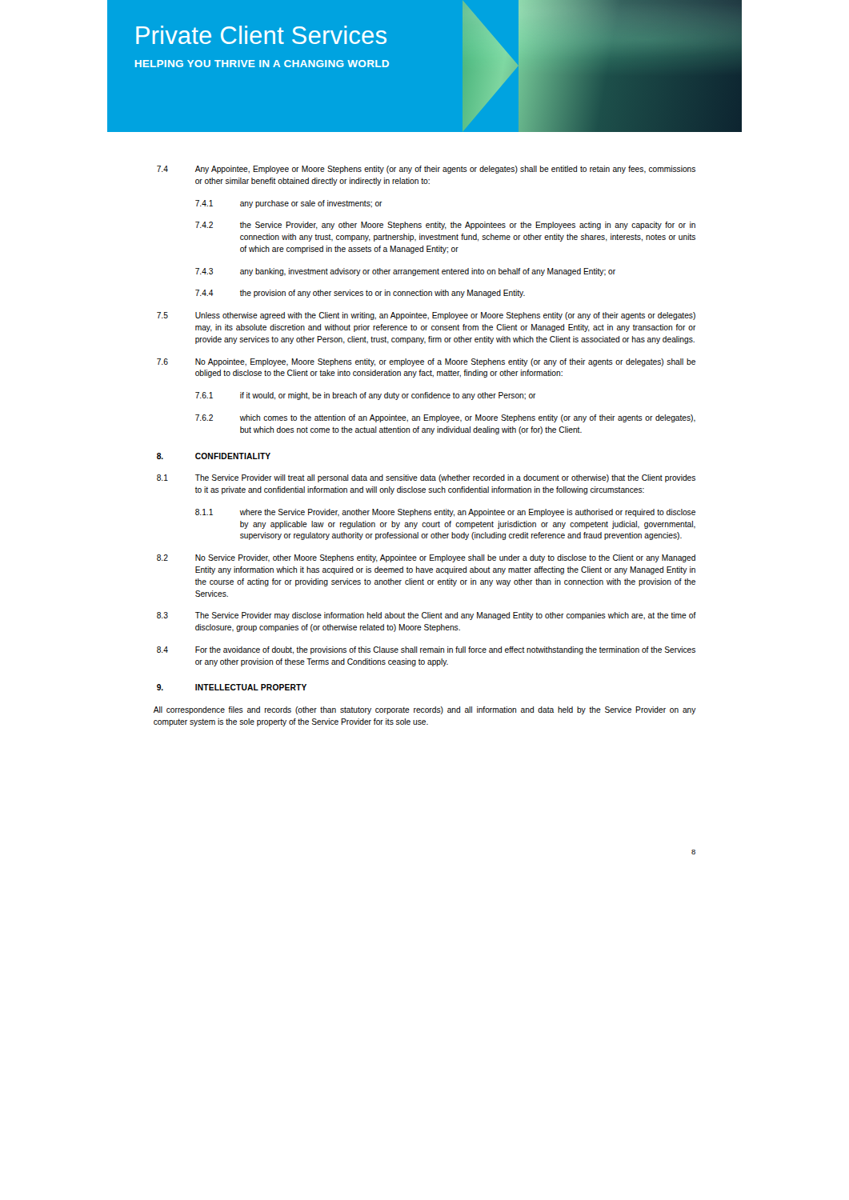Private Client Services
Helping you thrive in a changing world
7.4
Any Appointee, Employee or Moore Stephens entity (or any of their agents or delegates) shall be entitled to retain any fees, commissions or other similar benefit obtained directly or indirectly in relation to:
7.4.1
any purchase or sale of investments; or
7.4.2
the Service Provider, any other Moore Stephens entity, the Appointees or the Employees acting in any capacity for or in connection with any trust, company, partnership, investment fund, scheme or other entity the shares, interests, notes or units of which are comprised in the assets of a Managed Entity; or
7.4.3
any banking, investment advisory or other arrangement entered into on behalf of any Managed Entity; or
7.4.4
the provision of any other services to or in connection with any Managed Entity.
7.5
Unless otherwise agreed with the Client in writing, an Appointee, Employee or Moore Stephens entity (or any of their agents or delegates) may, in its absolute discretion and without prior reference to or consent from the Client or Managed Entity, act in any transaction for or provide any services to any other Person, client, trust, company, firm or other entity with which the Client is associated or has any dealings.
7.6
No Appointee, Employee, Moore Stephens entity, or employee of a Moore Stephens entity (or any of their agents or delegates) shall be obliged to disclose to the Client or take into consideration any fact, matter, finding or other information:
7.6.1
if it would, or might, be in breach of any duty or confidence to any other Person; or
7.6.2
which comes to the attention of an Appointee, an Employee, or Moore Stephens entity (or any of their agents or delegates), but which does not come to the actual attention of any individual dealing with (or for) the Client.
8.
CONFIDENTIALITY
8.1
The Service Provider will treat all personal data and sensitive data (whether recorded in a document or otherwise) that the Client provides to it as private and confidential information and will only disclose such confidential information in the following circumstances:
8.1.1
where the Service Provider, another Moore Stephens entity, an Appointee or an Employee is authorised or required to disclose by any applicable law or regulation or by any court of competent jurisdiction or any competent judicial, governmental, supervisory or regulatory authority or professional or other body (including credit reference and fraud prevention agencies).
8.2
No Service Provider, other Moore Stephens entity, Appointee or Employee shall be under a duty to disclose to the Client or any Managed Entity any information which it has acquired or is deemed to have acquired about any matter affecting the Client or any Managed Entity in the course of acting for or providing services to another client or entity or in any way other than in connection with the provision of the Services.
8.3
The Service Provider may disclose information held about the Client and any Managed Entity to other companies which are, at the time of disclosure, group companies of (or otherwise related to) Moore Stephens.
8.4
For the avoidance of doubt, the provisions of this Clause shall remain in full force and effect notwithstanding the termination of the Services or any other provision of these Terms and Conditions ceasing to apply.
9.
INTELLECTUAL PROPERTY
All correspondence files and records (other than statutory corporate records) and all information and data held by the Service Provider on any computer system is the sole property of the Service Provider for its sole use.
8